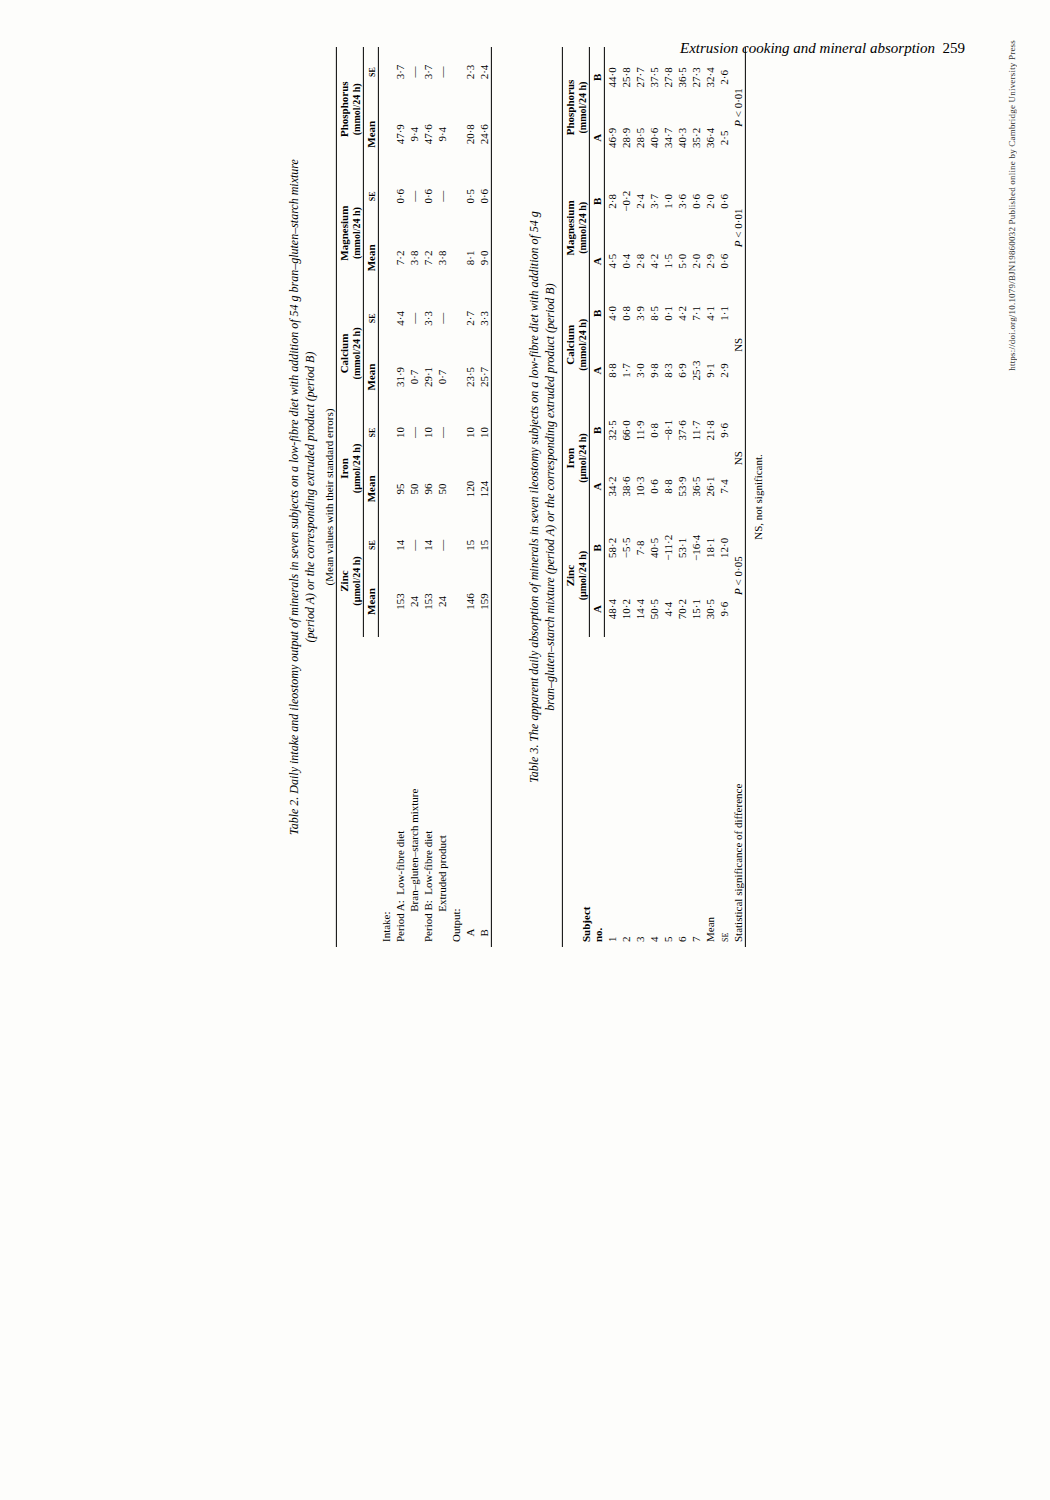https://doi.org/10.1079/BJN19860032 Published online by Cambridge University Press
259
Extrusion cooking and mineral absorption
Table 2. Daily intake and ileostomy output of minerals in seven subjects on a low-fibre diet with addition of 54 g bran–gluten–starch mixture (period A) or the corresponding extruded product (period B)
| (Mean values with their standard errors) |
| | Zinc (µmol/24 h) | Iron (µmol/24 h) | Calcium (mmol/24 h) | Magnesium (mmol/24 h) | Phosphorus (mmol/24 h) |
| Mean | se | Mean | se | Mean | se | Mean | se | Mean | se |
| Intake: | |
| Period A: Low-fibre diet | 153 | 14 | 95 | 10 | 31·9 | 4·4 | 7·2 | 0·6 | 47·9 | 3·7 |
| Bran–gluten–starch mixture | 24 | — | 50 | — | 0·7 | — | 3·8 | — | 9·4 | — |
| Period B: Low-fibre diet | 153 | 14 | 96 | 10 | 29·1 | 3·3 | 7·2 | 0·6 | 47·6 | 3·7 |
| Extruded product | 24 | — | 50 | — | 0·7 | — | 3·8 | — | 9·4 | — |
| Output: | |
| A | 146 | 15 | 120 | 10 | 23·5 | 2·7 | 8·1 | 0·5 | 20·8 | 2·3 |
| B | 159 | 15 | 124 | 10 | 25·7 | 3·3 | 9·0 | 0·6 | 24·6 | 2·4 |
Table 3. The apparent daily absorption of minerals in seven ileostomy subjects on a low-fibre diet with addition of 54 g bran–gluten–starch mixture (period A) or the corresponding extruded product (period B)
| Subject no. | Zinc (µmol/24 h) | Iron (µmol/24 h) | Calcium (mmol/24 h) | Magnesium (mmol/24 h) | Phosphorus (mmol/24 h) |
| --- | --- | --- | --- | --- | --- |
| A | B | A | B | A | B | A | B | A | B |
| 1 | 48·4 | 58·2 | 34·2 | 32·5 | 8·8 | 4·0 | 4·5 | 2·8 | 46·9 | 44·0 |
| 2 | 10·2 | −5·5 | 38·6 | 66·0 | 1·7 | 0·8 | 0·4 | −0·2 | 28·9 | 25·8 |
| 3 | 14·4 | 7·8 | 10·3 | 11·9 | 3·0 | 3·9 | 2·8 | 2·4 | 28·5 | 27·7 |
| 4 | 50·5 | 40·5 | 0·6 | 0·8 | 9·8 | 8·5 | 4·2 | 3·7 | 40·6 | 37·5 |
| 5 | 4·4 | −11·2 | 8·8 | −8·1 | 8·3 | 0·1 | 1·5 | 1·0 | 34·7 | 27·8 |
| 6 | 70·2 | 53·1 | 53·9 | 37·6 | 6·9 | 4·2 | 5·0 | 3·6 | 40·3 | 36·5 |
| 7 | 15·1 | −16·4 | 36·5 | 11·7 | 25·3 | 7·1 | 2·0 | 0·6 | 35·2 | 27·3 |
| Mean | 30·5 | 18·1 | 26·1 | 21·8 | 9·1 | 4·1 | 2·9 | 2·0 | 36·4 | 32·4 |
| se | 9·6 | 12·0 | 7·4 | 9·6 | 2·9 | 1·1 | 0·6 | 0·6 | 2·5 | 2·6 |
| Statistical significance of difference | P < 0·05 | NS | NS | P < 0·01 | P < 0·01 |
NS, not significant.